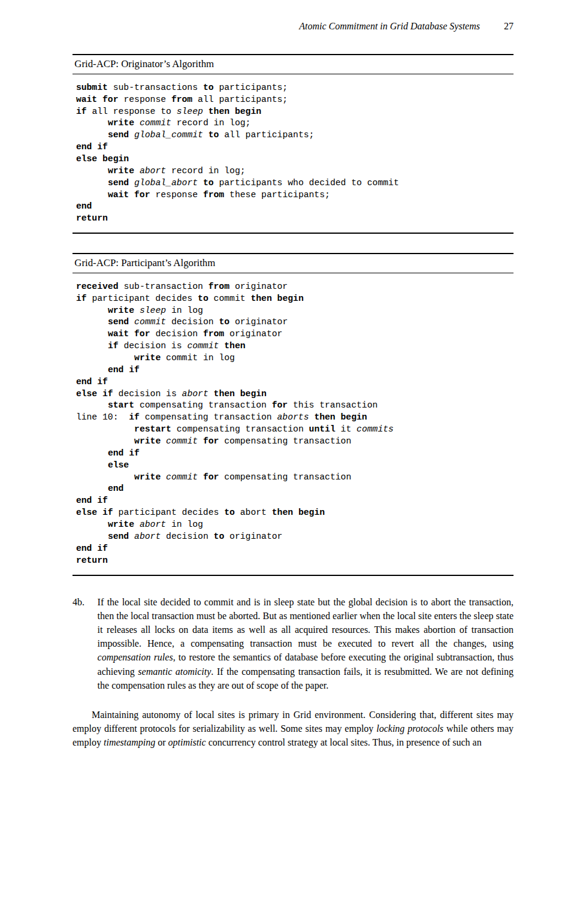Atomic Commitment in Grid Database Systems 27
Grid-ACP: Originator’s Algorithm
submit sub-transactions to participants;
wait for response from all participants;
if all response to sleep then begin
      write commit record in log;
      send global_commit to all participants;
end if
else begin
      write abort record in log;
      send global_abort to participants who decided to commit
      wait for response from these participants;
end
return
Grid-ACP: Participant’s Algorithm
received sub-transaction from originator
if participant decides to commit then begin
      write sleep in log
      send commit decision to originator
      wait for decision from originator
      if decision is commit then
           write commit in log
      end if
end if
else if decision is abort then begin
      start compensating transaction for this transaction
line 10:  if compensating transaction aborts then begin
           restart compensating transaction until it commits
           write commit for compensating transaction
      end if
      else
           write commit for compensating transaction
      end
end if
else if participant decides to abort then begin
      write abort in log
      send abort decision to originator
end if
return
4b. If the local site decided to commit and is in sleep state but the global decision is to abort the transaction, then the local transaction must be aborted. But as mentioned earlier when the local site enters the sleep state it releases all locks on data items as well as all acquired resources. This makes abortion of transaction impossible. Hence, a compensating transaction must be executed to revert all the changes, using compensation rules, to restore the semantics of database before executing the original subtransaction, thus achieving semantic atomicity. If the compensating transaction fails, it is resubmitted. We are not defining the compensation rules as they are out of scope of the paper.
Maintaining autonomy of local sites is primary in Grid environment. Considering that, different sites may employ different protocols for serializability as well. Some sites may employ locking protocols while others may employ timestamping or optimistic concurrency control strategy at local sites. Thus, in presence of such an